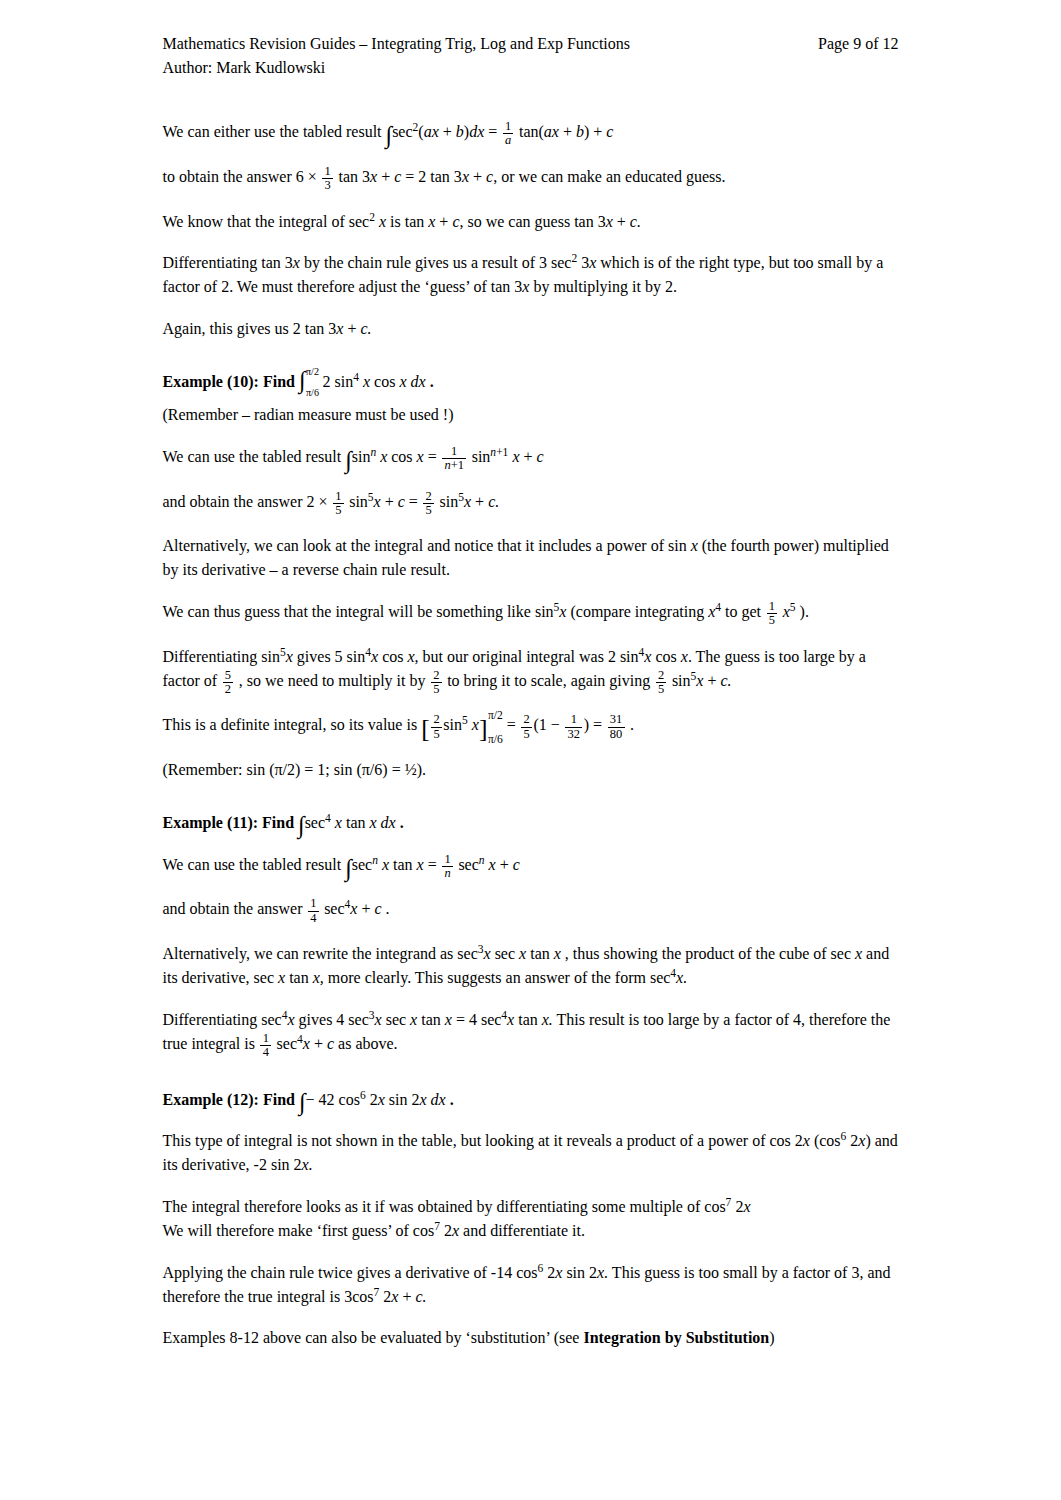Mathematics Revision Guides – Integrating Trig, Log and Exp Functions
Author: Mark Kudlowski
Page 9 of 12
We can either use the tabled result ∫sec2(ax + b)dx = 1 a tan(ax + b) + c
to obtain the answer 6 × 13 tan 3x + c = 2 tan 3x + c, or we can make an educated guess.
We know that the integral of sec2 x is tan x + c, so we can guess tan 3x + c.
Differentiating tan 3x by the chain rule gives us a result of 3 sec2 3x which is of the right type, but too small by a factor of 2. We must therefore adjust the ‘guess’ of tan 3x by multiplying it by 2.
Again, this gives us 2 tan 3x + c.
Example (10): Find ∫π/2 π/62 sin4 x cos x dx .
(Remember – radian measure must be used !)
We can use the tabled result ∫sinn x cos x = 1 n+1 sinn+1 x + c
and obtain the answer 2 × 15 sin5x + c = 25 sin5x + c.
Alternatively, we can look at the integral and notice that it includes a power of sin x (the fourth power) multiplied by its derivative – a reverse chain rule result.
We can thus guess that the integral will be something like sin5x (compare integrating x4 to get 15 x5 ).
Differentiating sin5x gives 5 sin4x cos x, but our original integral was 2 sin4x cos x. The guess is too large by a factor of 52 , so we need to multiply it by 25 to bring it to scale, again giving 25 sin5x + c.
This is a definite integral, so its value is [25sin5 x] π/2 π/6 = 25(1 − 132) = 3180 .
(Remember: sin (π/2) = 1; sin (π/6) = ½).
Example (11): Find ∫sec4 x tan x dx .
We can use the tabled result ∫secn x tan x = 1 n secn x + c
and obtain the answer 14 sec4x + c .
Alternatively, we can rewrite the integrand as sec3x sec x tan x , thus showing the product of the cube of sec x and its derivative, sec x tan x, more clearly. This suggests an answer of the form sec4x.
Differentiating sec4x gives 4 sec3x sec x tan x = 4 sec4x tan x. This result is too large by a factor of 4, therefore the true integral is 14 sec4x + c as above.
Example (12): Find ∫− 42 cos6 2x sin 2x dx .
This type of integral is not shown in the table, but looking at it reveals a product of a power of cos 2x (cos6 2x) and its derivative, -2 sin 2x.
The integral therefore looks as it if was obtained by differentiating some multiple of cos7 2x
We will therefore make ‘first guess’ of cos7 2x and differentiate it.
Applying the chain rule twice gives a derivative of -14 cos6 2x sin 2x. This guess is too small by a factor of 3, and therefore the true integral is 3cos7 2x + c.
Examples 8-12 above can also be evaluated by ‘substitution’ (see Integration by Substitution)